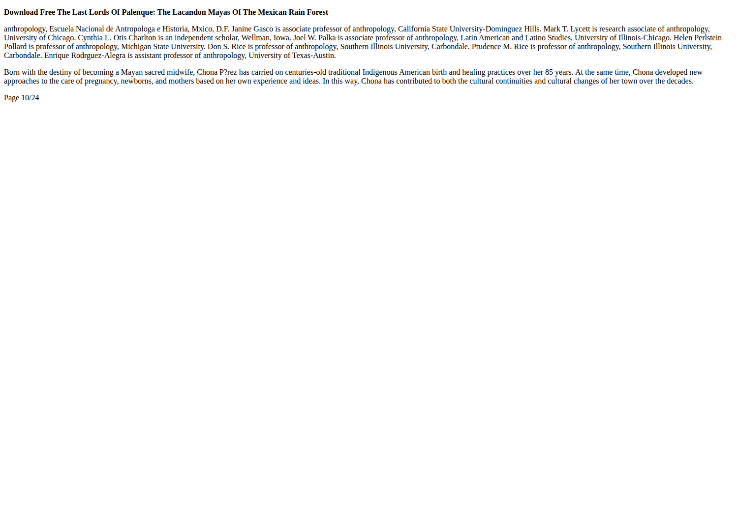Download Free The Last Lords Of Palenque: The Lacandon Mayas Of The Mexican Rain Forest
anthropology, Escuela Nacional de Antropologa e Historia, Mxico, D.F. Janine Gasco is associate professor of anthropology, California State University-Dominguez Hills. Mark T. Lycett is research associate of anthropology, University of Chicago. Cynthia L. Otis Charlton is an independent scholar, Wellman, Iowa. Joel W. Palka is associate professor of anthropology, Latin American and Latino Studies, University of Illinois-Chicago. Helen Perlstein Pollard is professor of anthropology, Michigan State University. Don S. Rice is professor of anthropology, Southern Illinois University, Carbondale. Prudence M. Rice is professor of anthropology, Southern Illinois University, Carbondale. Enrique Rodrguez-Alegra is assistant professor of anthropology, University of Texas-Austin.
Born with the destiny of becoming a Mayan sacred midwife, Chona P?rez has carried on centuries-old traditional Indigenous American birth and healing practices over her 85 years. At the same time, Chona developed new approaches to the care of pregnancy, newborns, and mothers based on her own experience and ideas. In this way, Chona has contributed to both the cultural continuities and cultural changes of her town over the decades.
Page 10/24